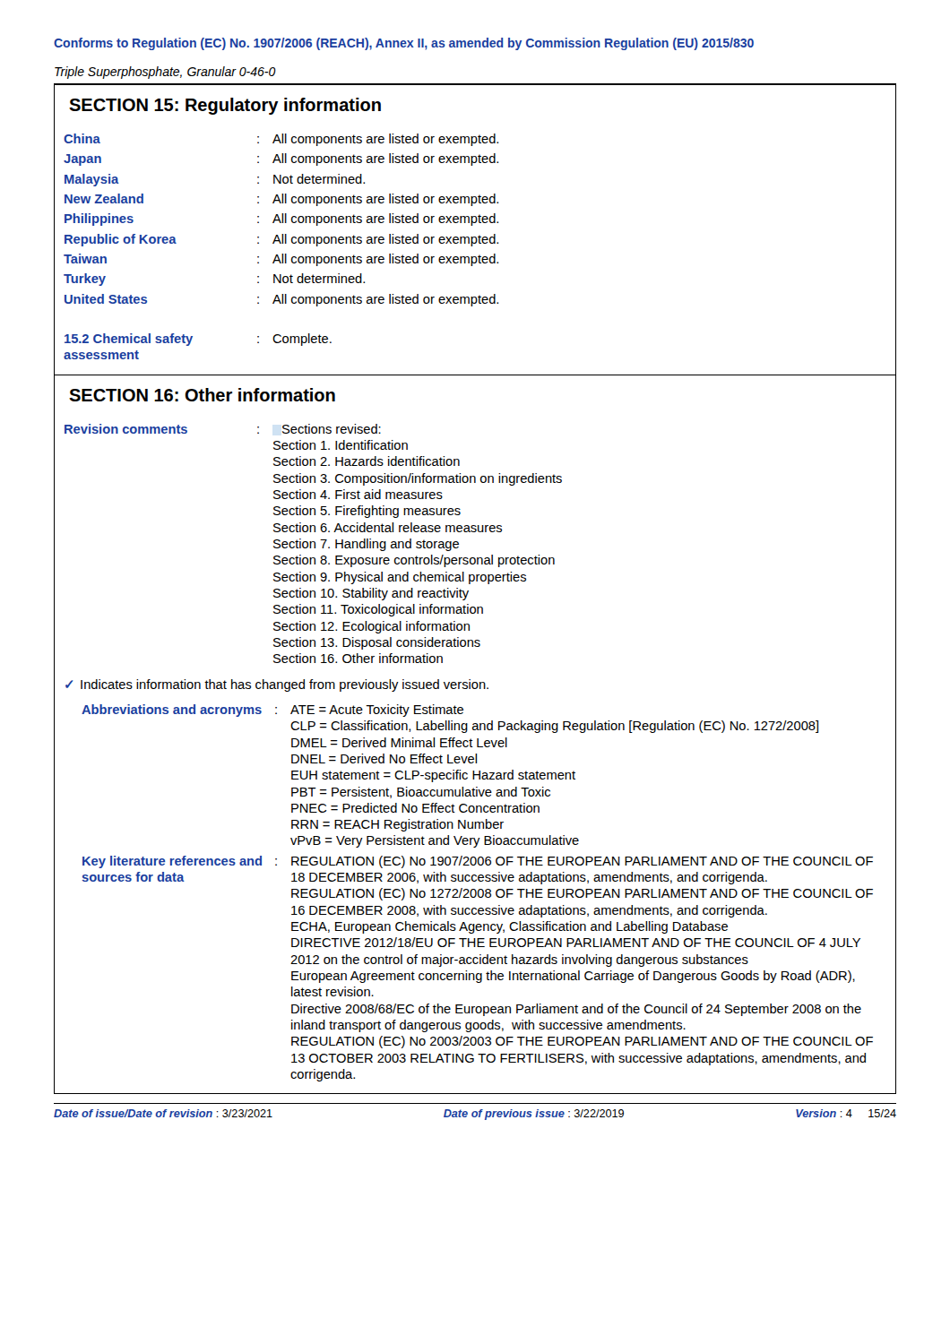Conforms to Regulation (EC) No. 1907/2006 (REACH), Annex II, as amended by Commission Regulation (EU) 2015/830
Triple Superphosphate, Granular 0-46-0
SECTION 15: Regulatory information
| China | : | All components are listed or exempted. |
| Japan | : | All components are listed or exempted. |
| Malaysia | : | Not determined. |
| New Zealand | : | All components are listed or exempted. |
| Philippines | : | All components are listed or exempted. |
| Republic of Korea | : | All components are listed or exempted. |
| Taiwan | : | All components are listed or exempted. |
| Turkey | : | Not determined. |
| United States | : | All components are listed or exempted. |
| 15.2 Chemical safety assessment | : | Complete. |
SECTION 16: Other information
| Revision comments | : | Sections revised: Section 1. Identification Section 2. Hazards identification Section 3. Composition/information on ingredients Section 4. First aid measures Section 5. Firefighting measures Section 6. Accidental release measures Section 7. Handling and storage Section 8. Exposure controls/personal protection Section 9. Physical and chemical properties Section 10. Stability and reactivity Section 11. Toxicological information Section 12. Ecological information Section 13. Disposal considerations Section 16. Other information |
✓ Indicates information that has changed from previously issued version.
| Abbreviations and acronyms | : | ATE = Acute Toxicity Estimate CLP = Classification, Labelling and Packaging Regulation [Regulation (EC) No. 1272/2008] DMEL = Derived Minimal Effect Level DNEL = Derived No Effect Level EUH statement = CLP-specific Hazard statement PBT = Persistent, Bioaccumulative and Toxic PNEC = Predicted No Effect Concentration RRN = REACH Registration Number vPvB = Very Persistent and Very Bioaccumulative |
| Key literature references and sources for data | : | REGULATION (EC) No 1907/2006 OF THE EUROPEAN PARLIAMENT AND OF THE COUNCIL OF 18 DECEMBER 2006, with successive adaptations, amendments, and corrigenda. REGULATION (EC) No 1272/2008 OF THE EUROPEAN PARLIAMENT AND OF THE COUNCIL OF 16 DECEMBER 2008, with successive adaptations, amendments, and corrigenda. ECHA, European Chemicals Agency, Classification and Labelling Database DIRECTIVE 2012/18/EU OF THE EUROPEAN PARLIAMENT AND OF THE COUNCIL OF 4 JULY 2012 on the control of major-accident hazards involving dangerous substances European Agreement concerning the International Carriage of Dangerous Goods by Road (ADR), latest revision. Directive 2008/68/EC of the European Parliament and of the Council of 24 September 2008 on the inland transport of dangerous goods, with successive amendments. REGULATION (EC) No 2003/2003 OF THE EUROPEAN PARLIAMENT AND OF THE COUNCIL OF 13 OCTOBER 2003 RELATING TO FERTILISERS, with successive adaptations, amendments, and corrigenda. |
Date of issue/Date of revision : 3/23/2021 Date of previous issue : 3/22/2019 Version : 4 15/24